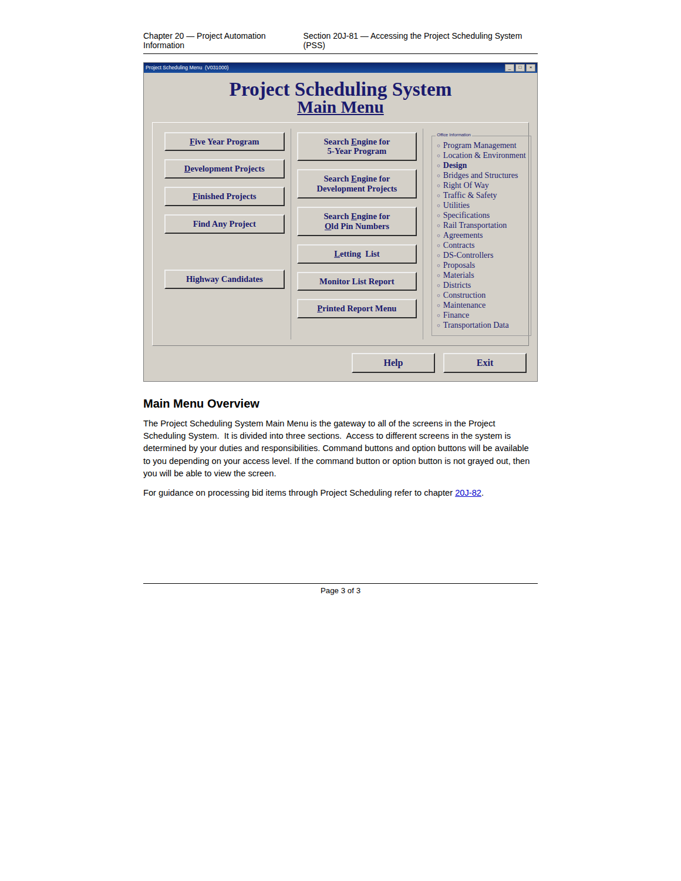Chapter 20 — Project Automation Information
Section 20J-81 — Accessing the Project Scheduling System (PSS)
Project Scheduling Menu (V031000) _□×
Project Scheduling System Main Menu
Five Year Program
Development Projects
Finished Projects
Find Any Project
Highway Candidates
Search Engine for
5-Year Program
Search Engine for
Development Projects
Search Engine for
Old Pin Numbers
Letting List
Monitor List Report
Printed Report Menu
Office Information
Program Management
Location & Environment
Design
Bridges and Structures
Right Of Way
Traffic & Safety
Utilities
Specifications
Rail Transportation
Agreements
Contracts
DS-Controllers
Proposals
Materials
Districts
Construction
Maintenance
Finance
Transportation Data
Help
Exit
Main Menu Overview
The Project Scheduling System Main Menu is the gateway to all of the screens in the Project Scheduling System. It is divided into three sections. Access to different screens in the system is determined by your duties and responsibilities. Command buttons and option buttons will be available to you depending on your access level. If the command button or option button is not grayed out, then you will be able to view the screen.
For guidance on processing bid items through Project Scheduling refer to chapter 20J-82.
Page 3 of 3